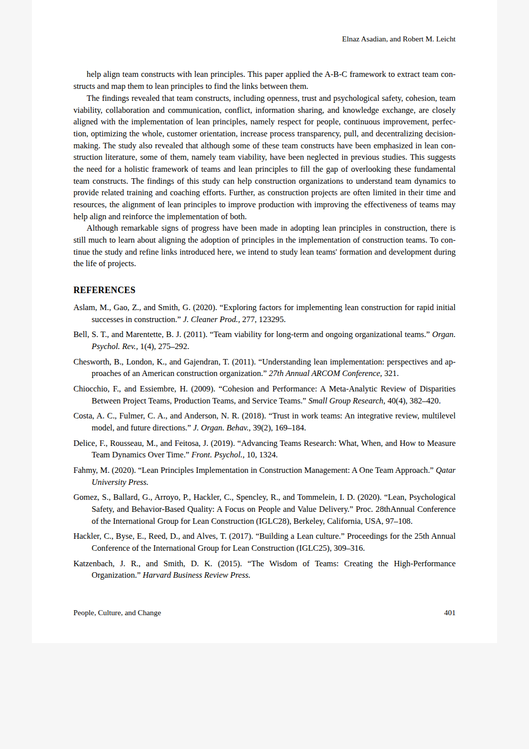Elnaz Asadian, and Robert M. Leicht
help align team constructs with lean principles. This paper applied the A-B-C framework to extract team constructs and map them to lean principles to find the links between them.
The findings revealed that team constructs, including openness, trust and psychological safety, cohesion, team viability, collaboration and communication, conflict, information sharing, and knowledge exchange, are closely aligned with the implementation of lean principles, namely respect for people, continuous improvement, perfection, optimizing the whole, customer orientation, increase process transparency, pull, and decentralizing decision-making. The study also revealed that although some of these team constructs have been emphasized in lean construction literature, some of them, namely team viability, have been neglected in previous studies. This suggests the need for a holistic framework of teams and lean principles to fill the gap of overlooking these fundamental team constructs. The findings of this study can help construction organizations to understand team dynamics to provide related training and coaching efforts. Further, as construction projects are often limited in their time and resources, the alignment of lean principles to improve production with improving the effectiveness of teams may help align and reinforce the implementation of both.
Although remarkable signs of progress have been made in adopting lean principles in construction, there is still much to learn about aligning the adoption of principles in the implementation of construction teams. To continue the study and refine links introduced here, we intend to study lean teams' formation and development during the life of projects.
REFERENCES
Aslam, M., Gao, Z., and Smith, G. (2020). “Exploring factors for implementing lean construction for rapid initial successes in construction.” J. Cleaner Prod., 277, 123295.
Bell, S. T., and Marentette, B. J. (2011). “Team viability for long-term and ongoing organizational teams.” Organ. Psychol. Rev., 1(4), 275–292.
Chesworth, B., London, K., and Gajendran, T. (2011). “Understanding lean implementation: perspectives and approaches of an American construction organization.” 27th Annual ARCOM Conference, 321.
Chiocchio, F., and Essiembre, H. (2009). “Cohesion and Performance: A Meta-Analytic Review of Disparities Between Project Teams, Production Teams, and Service Teams.” Small Group Research, 40(4), 382–420.
Costa, A. C., Fulmer, C. A., and Anderson, N. R. (2018). “Trust in work teams: An integrative review, multilevel model, and future directions.” J. Organ. Behav., 39(2), 169–184.
Delice, F., Rousseau, M., and Feitosa, J. (2019). “Advancing Teams Research: What, When, and How to Measure Team Dynamics Over Time.” Front. Psychol., 10, 1324.
Fahmy, M. (2020). “Lean Principles Implementation in Construction Management: A One Team Approach.” Qatar University Press.
Gomez, S., Ballard, G., Arroyo, P., Hackler, C., Spencley, R., and Tommelein, I. D. (2020). “Lean, Psychological Safety, and Behavior-Based Quality: A Focus on People and Value Delivery.” Proc. 28thAnnual Conference of the International Group for Lean Construction (IGLC28), Berkeley, California, USA, 97–108.
Hackler, C., Byse, E., Reed, D., and Alves, T. (2017). “Building a Lean culture.” Proceedings for the 25th Annual Conference of the International Group for Lean Construction (IGLC25), 309–316.
Katzenbach, J. R., and Smith, D. K. (2015). “The Wisdom of Teams: Creating the High-Performance Organization.” Harvard Business Review Press.
People, Culture, and Change 401